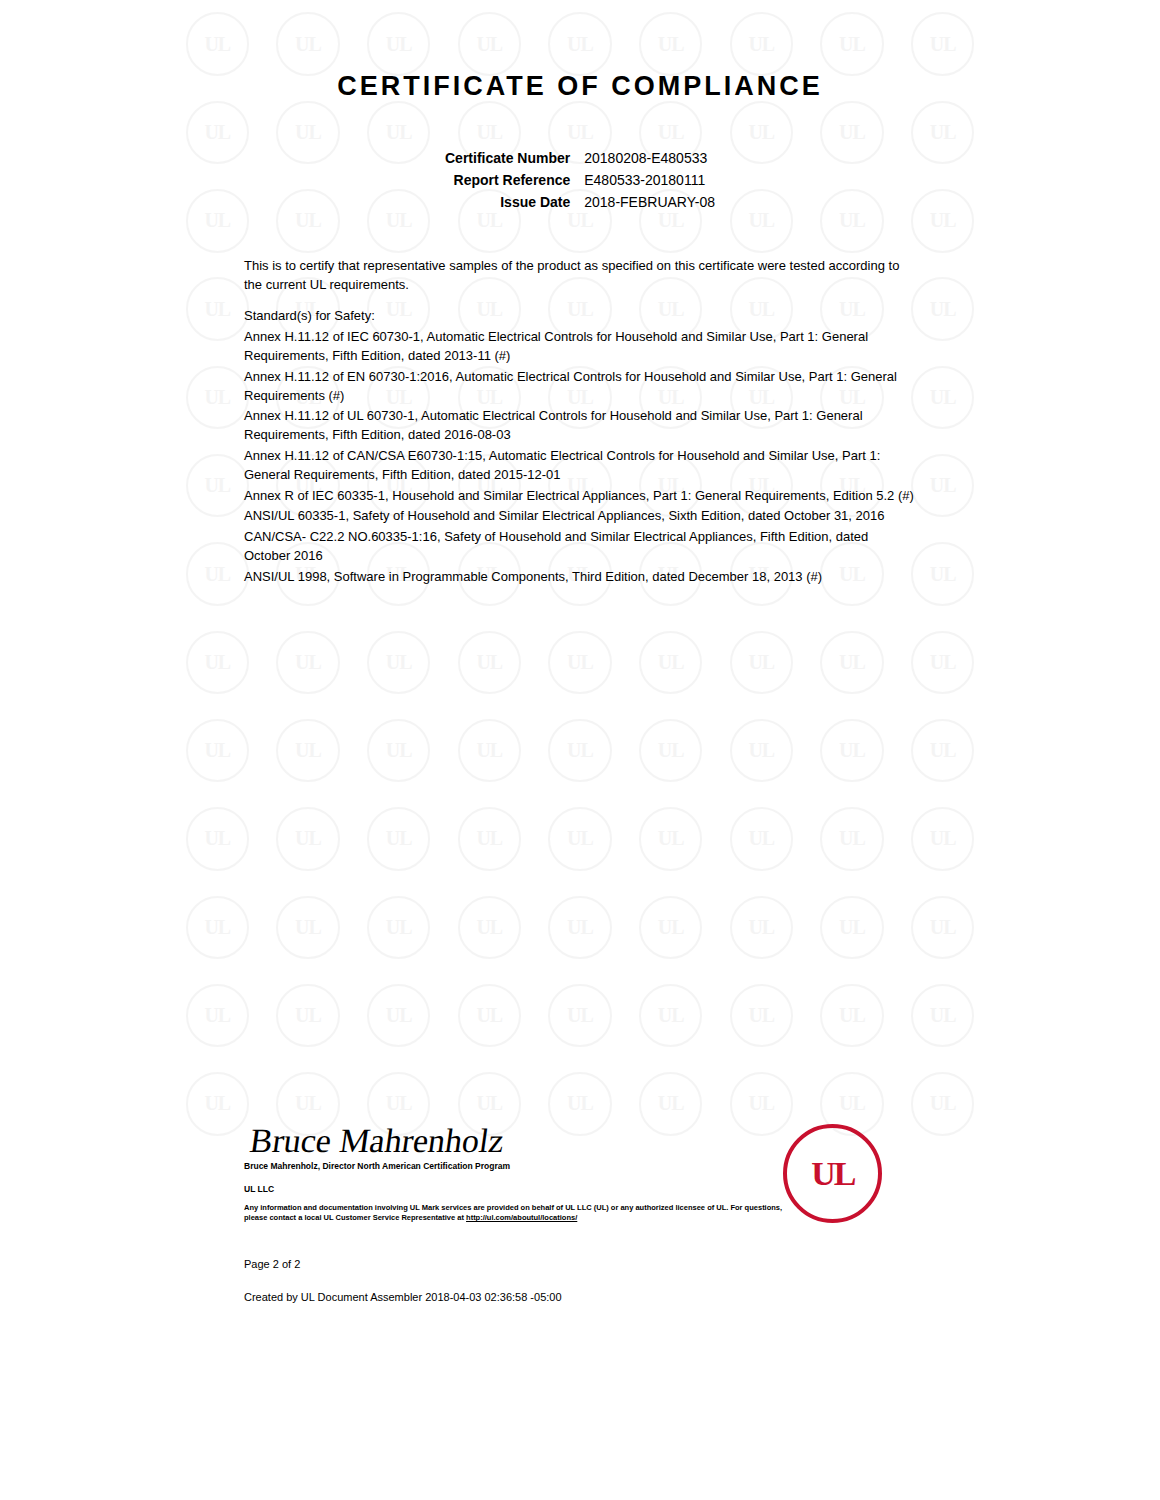UL
UL
UL
UL
UL
UL
UL
UL
UL
UL
UL
UL
UL
UL
UL
UL
UL
UL
UL
UL
UL
UL
UL
UL
UL
UL
UL
UL
UL
UL
UL
UL
UL
UL
UL
UL
UL
UL
UL
UL
UL
UL
UL
UL
UL
UL
UL
UL
UL
UL
UL
UL
UL
UL
UL
UL
UL
UL
UL
UL
UL
UL
UL
UL
UL
UL
UL
UL
UL
UL
UL
UL
UL
UL
UL
UL
UL
UL
UL
UL
UL
UL
UL
UL
UL
UL
UL
UL
UL
UL
UL
UL
UL
UL
UL
UL
UL
UL
UL
UL
UL
UL
UL
UL
UL
UL
UL
UL
UL
UL
UL
UL
UL
UL
UL
UL
UL
CERTIFICATE OF COMPLIANCE
| Certificate Number | 20180208-E480533 |
| Report Reference | E480533-20180111 |
| Issue Date | 2018-FEBRUARY-08 |
This is to certify that representative samples of the product as specified on this certificate were tested according to the current UL requirements.
Standard(s) for Safety:
Annex H.11.12 of IEC 60730-1, Automatic Electrical Controls for Household and Similar Use, Part 1: General Requirements, Fifth Edition, dated 2013-11 (#)
Annex H.11.12 of EN 60730-1:2016, Automatic Electrical Controls for Household and Similar Use, Part 1: General Requirements (#)
Annex H.11.12 of UL 60730-1, Automatic Electrical Controls for Household and Similar Use, Part 1: General Requirements, Fifth Edition, dated 2016-08-03
Annex H.11.12 of CAN/CSA E60730-1:15, Automatic Electrical Controls for Household and Similar Use, Part 1: General Requirements, Fifth Edition, dated 2015-12-01
Annex R of IEC 60335-1, Household and Similar Electrical Appliances, Part 1: General Requirements, Edition 5.2 (#)
ANSI/UL 60335-1, Safety of Household and Similar Electrical Appliances, Sixth Edition, dated October 31, 2016
CAN/CSA- C22.2 NO.60335-1:16, Safety of Household and Similar Electrical Appliances, Fifth Edition, dated October 2016
ANSI/UL 1998, Software in Programmable Components, Third Edition, dated December 18, 2013 (#)
Bruce Mahrenholz
Bruce Mahrenholz, Director North American Certification Program
UL LLC
Any information and documentation involving UL Mark services are provided on behalf of UL LLC (UL) or any authorized licensee of UL. For questions, please contact a local UL Customer Service Representative at http://ul.com/aboutul/locations/
UL
Page 2 of 2
Created by UL Document Assembler 2018-04-03 02:36:58 -05:00